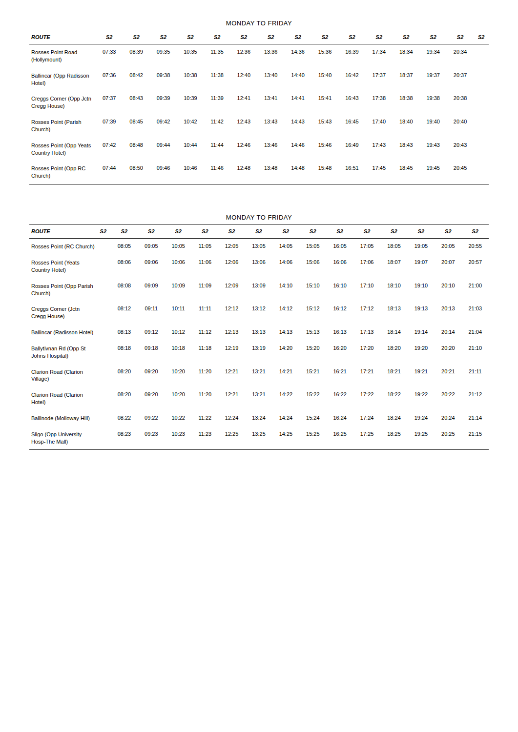MONDAY TO FRIDAY
| ROUTE | S2 | S2 | S2 | S2 | S2 | S2 | S2 | S2 | S2 | S2 | S2 | S2 | S2 | S2 | S2 |
| --- | --- | --- | --- | --- | --- | --- | --- | --- | --- | --- | --- | --- | --- | --- | --- |
| Rosses Point Road (Hollymount) | 07:33 | 08:39 | 09:35 | 10:35 | 11:35 | 12:36 | 13:36 | 14:36 | 15:36 | 16:39 | 17:34 | 18:34 | 19:34 | 20:34 | |
| Ballincar (Opp Radisson Hotel) | 07:36 | 08:42 | 09:38 | 10:38 | 11:38 | 12:40 | 13:40 | 14:40 | 15:40 | 16:42 | 17:37 | 18:37 | 19:37 | 20:37 | |
| Creggs Corner (Opp Jctn Cregg House) | 07:37 | 08:43 | 09:39 | 10:39 | 11:39 | 12:41 | 13:41 | 14:41 | 15:41 | 16:43 | 17:38 | 18:38 | 19:38 | 20:38 | |
| Rosses Point (Parish Church) | 07:39 | 08:45 | 09:42 | 10:42 | 11:42 | 12:43 | 13:43 | 14:43 | 15:43 | 16:45 | 17:40 | 18:40 | 19:40 | 20:40 | |
| Rosses Point (Opp Yeats Country Hotel) | 07:42 | 08:48 | 09:44 | 10:44 | 11:44 | 12:46 | 13:46 | 14:46 | 15:46 | 16:49 | 17:43 | 18:43 | 19:43 | 20:43 | |
| Rosses Point (Opp RC Church) | 07:44 | 08:50 | 09:46 | 10:46 | 11:46 | 12:48 | 13:48 | 14:48 | 15:48 | 16:51 | 17:45 | 18:45 | 19:45 | 20:45 | |
MONDAY TO FRIDAY
| ROUTE | S2 | S2 | S2 | S2 | S2 | S2 | S2 | S2 | S2 | S2 | S2 | S2 | S2 | S2 | S2 |
| --- | --- | --- | --- | --- | --- | --- | --- | --- | --- | --- | --- | --- | --- | --- | --- |
| Rosses Point (RC Church) | | 08:05 | 09:05 | 10:05 | 11:05 | 12:05 | 13:05 | 14:05 | 15:05 | 16:05 | 17:05 | 18:05 | 19:05 | 20:05 | 20:55 |
| Rosses Point (Yeats Country Hotel) | | 08:06 | 09:06 | 10:06 | 11:06 | 12:06 | 13:06 | 14:06 | 15:06 | 16:06 | 17:06 | 18:07 | 19:07 | 20:07 | 20:57 |
| Rosses Point (Opp Parish Church) | | 08:08 | 09:09 | 10:09 | 11:09 | 12:09 | 13:09 | 14:10 | 15:10 | 16:10 | 17:10 | 18:10 | 19:10 | 20:10 | 21:00 |
| Creggs Corner (Jctn Cregg House) | | 08:12 | 09:11 | 10:11 | 11:11 | 12:12 | 13:12 | 14:12 | 15:12 | 16:12 | 17:12 | 18:13 | 19:13 | 20:13 | 21:03 |
| Ballincar (Radisson Hotel) | | 08:13 | 09:12 | 10:12 | 11:12 | 12:13 | 13:13 | 14:13 | 15:13 | 16:13 | 17:13 | 18:14 | 19:14 | 20:14 | 21:04 |
| Ballytivnan Rd (Opp St Johns Hospital) | | 08:18 | 09:18 | 10:18 | 11:18 | 12:19 | 13:19 | 14:20 | 15:20 | 16:20 | 17:20 | 18:20 | 19:20 | 20:20 | 21:10 |
| Clarion Road (Clarion Village) | | 08:20 | 09:20 | 10:20 | 11:20 | 12:21 | 13:21 | 14:21 | 15:21 | 16:21 | 17:21 | 18:21 | 19:21 | 20:21 | 21:11 |
| Clarion Road (Clarion Hotel) | | 08:20 | 09:20 | 10:20 | 11:20 | 12:21 | 13:21 | 14:22 | 15:22 | 16:22 | 17:22 | 18:22 | 19:22 | 20:22 | 21:12 |
| Ballinode (Molloway Hill) | | 08:22 | 09:22 | 10:22 | 11:22 | 12:24 | 13:24 | 14:24 | 15:24 | 16:24 | 17:24 | 18:24 | 19:24 | 20:24 | 21:14 |
| Sligo (Opp University Hosp-The Mall) | | 08:23 | 09:23 | 10:23 | 11:23 | 12:25 | 13:25 | 14:25 | 15:25 | 16:25 | 17:25 | 18:25 | 19:25 | 20:25 | 21:15 |